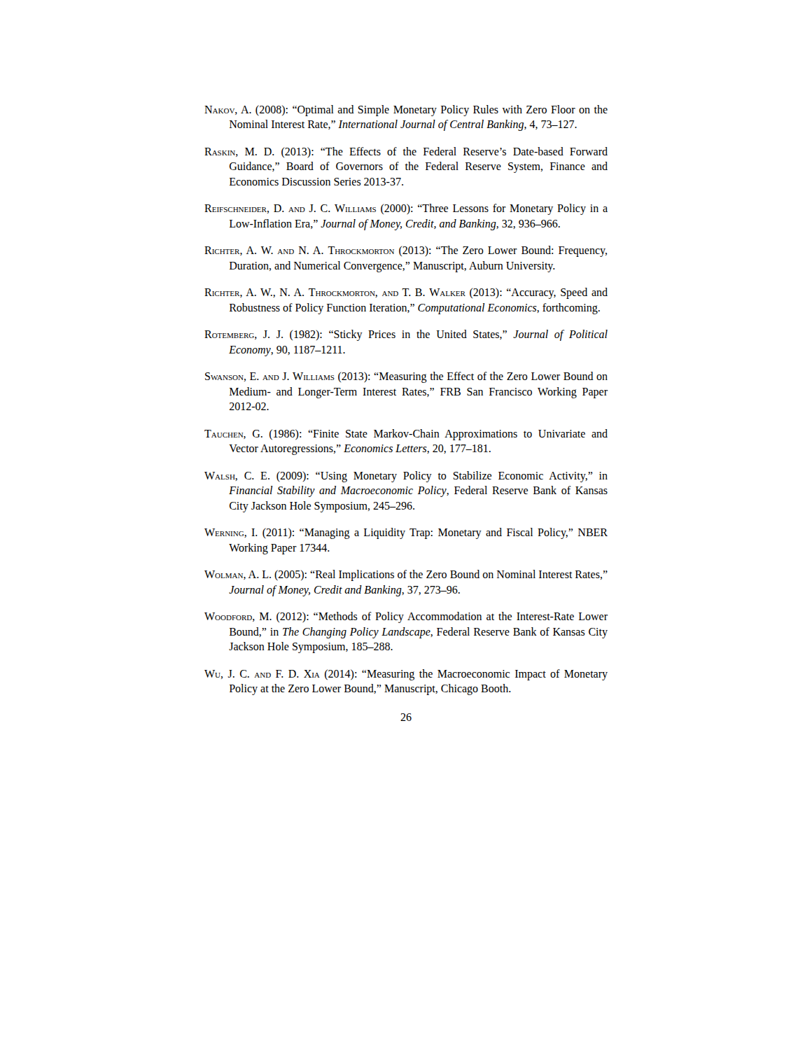Nakov, A. (2008): “Optimal and Simple Monetary Policy Rules with Zero Floor on the Nominal Interest Rate,” International Journal of Central Banking, 4, 73–127.
Raskin, M. D. (2013): “The Effects of the Federal Reserve’s Date-based Forward Guidance,” Board of Governors of the Federal Reserve System, Finance and Economics Discussion Series 2013-37.
Reifschneider, D. and J. C. Williams (2000): “Three Lessons for Monetary Policy in a Low-Inflation Era,” Journal of Money, Credit, and Banking, 32, 936–966.
Richter, A. W. and N. A. Throckmorton (2013): “The Zero Lower Bound: Frequency, Duration, and Numerical Convergence,” Manuscript, Auburn University.
Richter, A. W., N. A. Throckmorton, and T. B. Walker (2013): “Accuracy, Speed and Robustness of Policy Function Iteration,” Computational Economics, forthcoming.
Rotemberg, J. J. (1982): “Sticky Prices in the United States,” Journal of Political Economy, 90, 1187–1211.
Swanson, E. and J. Williams (2013): “Measuring the Effect of the Zero Lower Bound on Medium- and Longer-Term Interest Rates,” FRB San Francisco Working Paper 2012-02.
Tauchen, G. (1986): “Finite State Markov-Chain Approximations to Univariate and Vector Autoregressions,” Economics Letters, 20, 177–181.
Walsh, C. E. (2009): “Using Monetary Policy to Stabilize Economic Activity,” in Financial Stability and Macroeconomic Policy, Federal Reserve Bank of Kansas City Jackson Hole Symposium, 245–296.
Werning, I. (2011): “Managing a Liquidity Trap: Monetary and Fiscal Policy,” NBER Working Paper 17344.
Wolman, A. L. (2005): “Real Implications of the Zero Bound on Nominal Interest Rates,” Journal of Money, Credit and Banking, 37, 273–96.
Woodford, M. (2012): “Methods of Policy Accommodation at the Interest-Rate Lower Bound,” in The Changing Policy Landscape, Federal Reserve Bank of Kansas City Jackson Hole Symposium, 185–288.
Wu, J. C. and F. D. Xia (2014): “Measuring the Macroeconomic Impact of Monetary Policy at the Zero Lower Bound,” Manuscript, Chicago Booth.
26